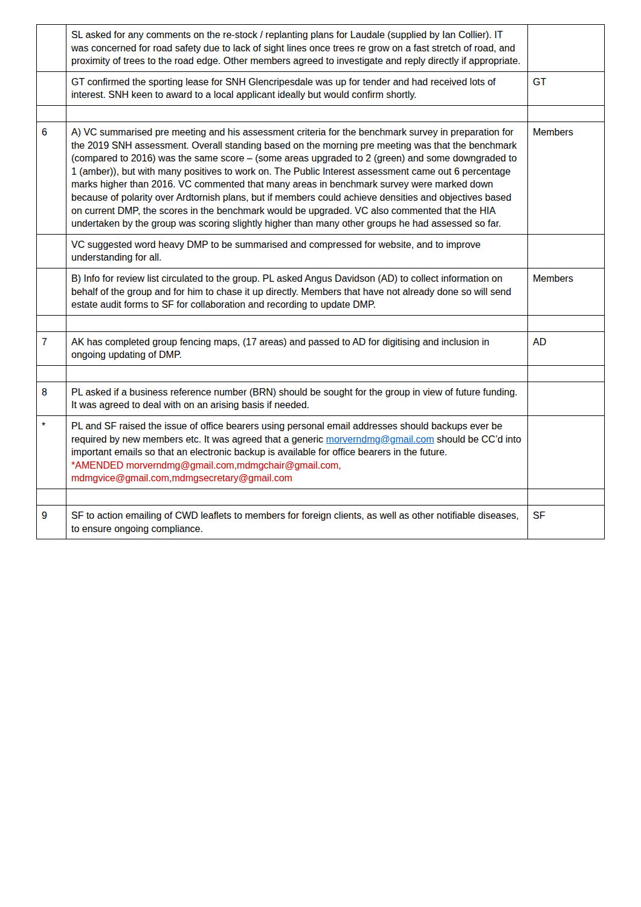| | SL asked for any comments on the re-stock / replanting plans for Laudale (supplied by Ian Collier). IT was concerned for road safety due to lack of sight lines once trees re grow on a fast stretch of road, and proximity of trees to the road edge. Other members agreed to investigate and reply directly if appropriate. | |
| | GT confirmed the sporting lease for SNH Glencripesdale was up for tender and had received lots of interest. SNH keen to award to a local applicant ideally but would confirm shortly. | GT |
| 6 | A) VC summarised pre meeting and his assessment criteria for the benchmark survey in preparation for the 2019 SNH assessment. Overall standing based on the morning pre meeting was that the benchmark (compared to 2016) was the same score – (some areas upgraded to 2 (green) and some downgraded to 1 (amber)), but with many positives to work on. The Public Interest assessment came out 6 percentage marks higher than 2016. VC commented that many areas in benchmark survey were marked down because of polarity over Ardtornish plans, but if members could achieve densities and objectives based on current DMP, the scores in the benchmark would be upgraded. VC also commented that the HIA undertaken by the group was scoring slightly higher than many other groups he had assessed so far. | Members |
| | VC suggested word heavy DMP to be summarised and compressed for website, and to improve understanding for all. | |
| | B) Info for review list circulated to the group. PL asked Angus Davidson (AD) to collect information on behalf of the group and for him to chase it up directly. Members that have not already done so will send estate audit forms to SF for collaboration and recording to update DMP. | Members |
| 7 | AK has completed group fencing maps, (17 areas) and passed to AD for digitising and inclusion in ongoing updating of DMP. | AD |
| 8 | PL asked if a business reference number (BRN) should be sought for the group in view of future funding. It was agreed to deal with on an arising basis if needed. | |
| * | PL and SF raised the issue of office bearers using personal email addresses should backups ever be required by new members etc. It was agreed that a generic morverndmg@gmail.com should be CC’d into important emails so that an electronic backup is available for office bearers in the future. *AMENDED morverndmg@gmail.com,mdmgchair@gmail.com, mdmgvice@gmail.com,mdmgsecretary@gmail.com | |
| 9 | SF to action emailing of CWD leaflets to members for foreign clients, as well as other notifiable diseases, to ensure ongoing compliance. | SF |